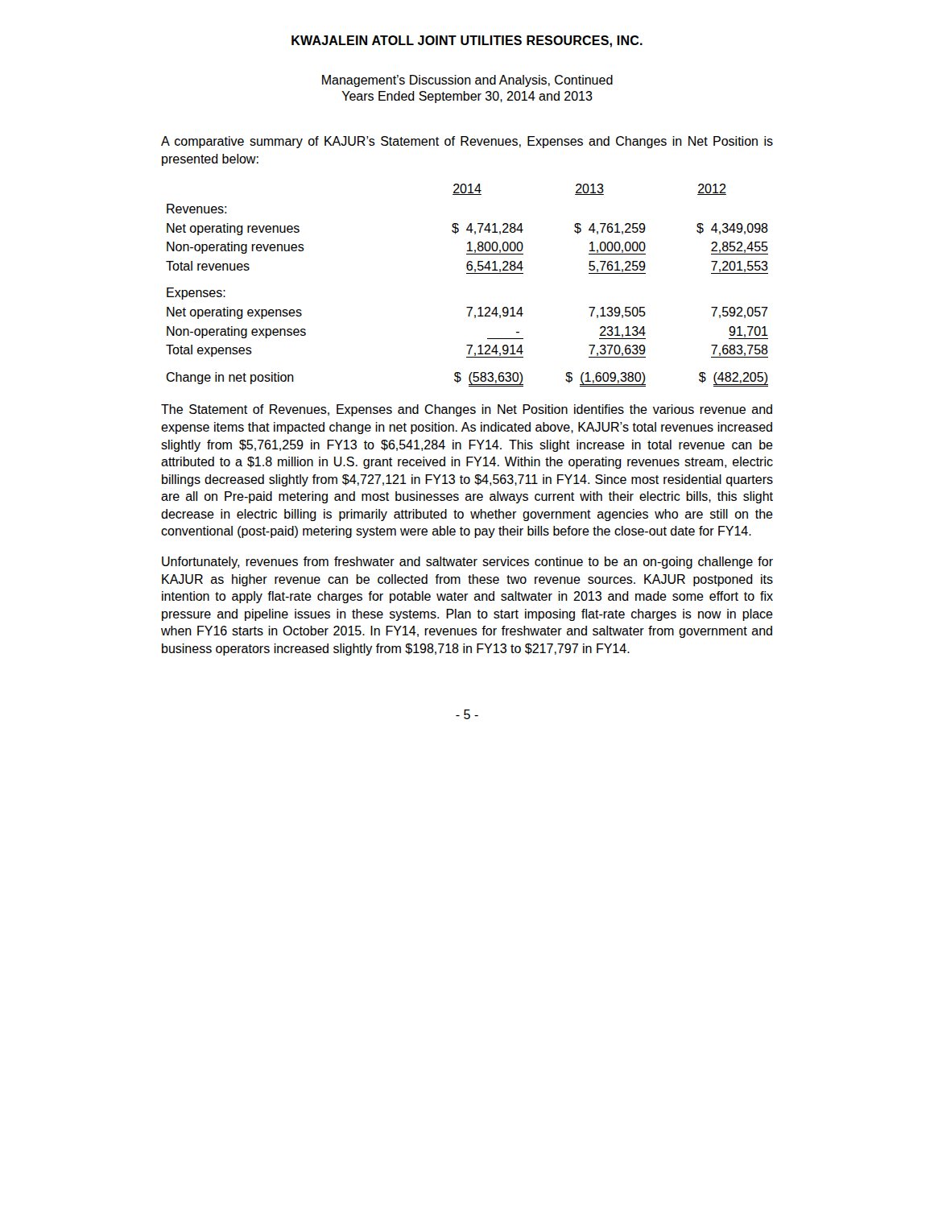KWAJALEIN ATOLL JOINT UTILITIES RESOURCES, INC.
Management’s Discussion and Analysis, Continued
Years Ended September 30, 2014 and 2013
A comparative summary of KAJUR’s Statement of Revenues, Expenses and Changes in Net Position is presented below:
| | 2014 | 2013 | 2012 |
| --- | --- | --- | --- |
| Revenues: | | | |
| Net operating revenues | $ 4,741,284 | $ 4,761,259 | $ 4,349,098 |
| Non-operating revenues | 1,800,000 | 1,000,000 | 2,852,455 |
| Total revenues | 6,541,284 | 5,761,259 | 7,201,553 |
| Expenses: | | | |
| Net operating expenses | 7,124,914 | 7,139,505 | 7,592,057 |
| Non-operating expenses | - | 231,134 | 91,701 |
| Total expenses | 7,124,914 | 7,370,639 | 7,683,758 |
| Change in net position | $ (583,630) | $ (1,609,380) | $ (482,205) |
The Statement of Revenues, Expenses and Changes in Net Position identifies the various revenue and expense items that impacted change in net position. As indicated above, KAJUR’s total revenues increased slightly from $5,761,259 in FY13 to $6,541,284 in FY14. This slight increase in total revenue can be attributed to a $1.8 million in U.S. grant received in FY14. Within the operating revenues stream, electric billings decreased slightly from $4,727,121 in FY13 to $4,563,711 in FY14. Since most residential quarters are all on Pre-paid metering and most businesses are always current with their electric bills, this slight decrease in electric billing is primarily attributed to whether government agencies who are still on the conventional (post-paid) metering system were able to pay their bills before the close-out date for FY14.
Unfortunately, revenues from freshwater and saltwater services continue to be an on-going challenge for KAJUR as higher revenue can be collected from these two revenue sources. KAJUR postponed its intention to apply flat-rate charges for potable water and saltwater in 2013 and made some effort to fix pressure and pipeline issues in these systems. Plan to start imposing flat-rate charges is now in place when FY16 starts in October 2015. In FY14, revenues for freshwater and saltwater from government and business operators increased slightly from $198,718 in FY13 to $217,797 in FY14.
- 5 -